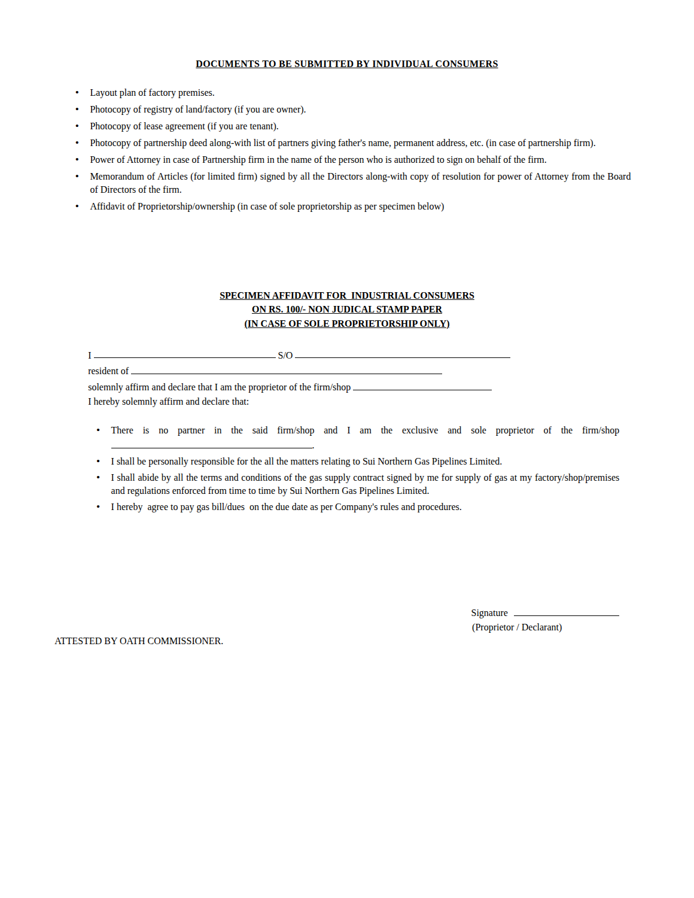DOCUMENTS TO BE SUBMITTED BY INDIVIDUAL CONSUMERS
Layout plan of factory premises.
Photocopy of registry of land/factory (if you are owner).
Photocopy of lease agreement (if you are tenant).
Photocopy of partnership deed along-with list of partners giving father's name, permanent address, etc. (in case of partnership firm).
Power of Attorney in case of Partnership firm in the name of the person who is authorized to sign on behalf of the firm.
Memorandum of Articles (for limited firm) signed by all the Directors along-with copy of resolution for power of Attorney from the Board of Directors of the firm.
Affidavit of Proprietorship/ownership (in case of sole proprietorship as per specimen below)
SPECIMEN AFFIDAVIT FOR INDUSTRIAL CONSUMERS ON RS. 100/- NON JUDICAL STAMP PAPER (IN CASE OF SOLE PROPRIETORSHIP ONLY)
I S/O
resident of
solemnly affirm and declare that I am the proprietor of the firm/shop
I hereby solemnly affirm and declare that:
There is no partner in the said firm/shop and I am the exclusive and sole proprietor of the firm/shop .
I shall be personally responsible for the all the matters relating to Sui Northern Gas Pipelines Limited.
I shall abide by all the terms and conditions of the gas supply contract signed by me for supply of gas at my factory/shop/premises and regulations enforced from time to time by Sui Northern Gas Pipelines Limited.
I hereby agree to pay gas bill/dues on the due date as per Company's rules and procedures.
Signature
(Proprietor / Declarant)
ATTESTED BY OATH COMMISSIONER.